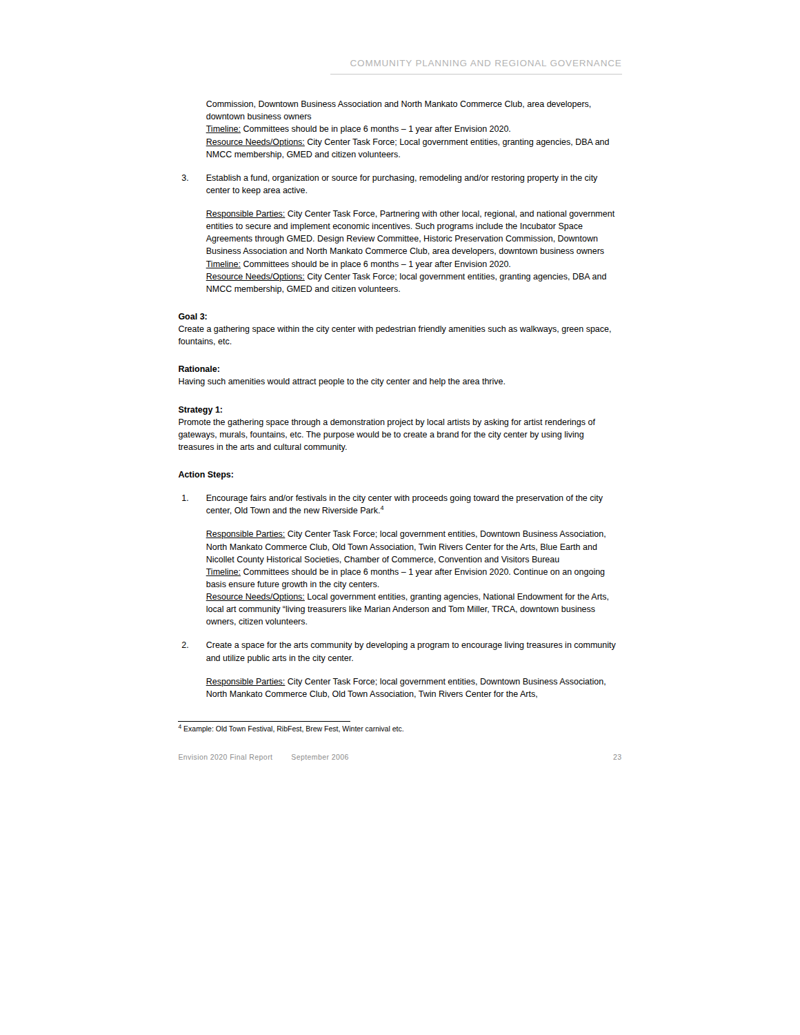Community Planning and Regional Governance
Commission, Downtown Business Association and North Mankato Commerce Club, area developers, downtown business owners
Timeline: Committees should be in place 6 months – 1 year after Envision 2020.
Resource Needs/Options: City Center Task Force; Local government entities, granting agencies, DBA and NMCC membership, GMED and citizen volunteers.
3.
Establish a fund, organization or source for purchasing, remodeling and/or restoring property in the city center to keep area active.
Responsible Parties: City Center Task Force, Partnering with other local, regional, and national government entities to secure and implement economic incentives. Such programs include the Incubator Space Agreements through GMED. Design Review Committee, Historic Preservation Commission, Downtown Business Association and North Mankato Commerce Club, area developers, downtown business owners
Timeline: Committees should be in place 6 months – 1 year after Envision 2020.
Resource Needs/Options: City Center Task Force; local government entities, granting agencies, DBA and NMCC membership, GMED and citizen volunteers.
Goal 3:
Create a gathering space within the city center with pedestrian friendly amenities such as walkways, green space, fountains, etc.
Rationale:
Having such amenities would attract people to the city center and help the area thrive.
Strategy 1:
Promote the gathering space through a demonstration project by local artists by asking for artist renderings of gateways, murals, fountains, etc. The purpose would be to create a brand for the city center by using living treasures in the arts and cultural community.
Action Steps:
1.
Encourage fairs and/or festivals in the city center with proceeds going toward the preservation of the city center, Old Town and the new Riverside Park.4
Responsible Parties: City Center Task Force; local government entities, Downtown Business Association, North Mankato Commerce Club, Old Town Association, Twin Rivers Center for the Arts, Blue Earth and Nicollet County Historical Societies, Chamber of Commerce, Convention and Visitors Bureau
Timeline: Committees should be in place 6 months – 1 year after Envision 2020. Continue on an ongoing basis ensure future growth in the city centers.
Resource Needs/Options: Local government entities, granting agencies, National Endowment for the Arts, local art community “living treasurers like Marian Anderson and Tom Miller, TRCA, downtown business owners, citizen volunteers.
2.
Create a space for the arts community by developing a program to encourage living treasures in community and utilize public arts in the city center.
Responsible Parties: City Center Task Force; local government entities, Downtown Business Association, North Mankato Commerce Club, Old Town Association, Twin Rivers Center for the Arts,
4 Example: Old Town Festival, RibFest, Brew Fest, Winter carnival etc.
Envision 2020 Final Report September 2006
23